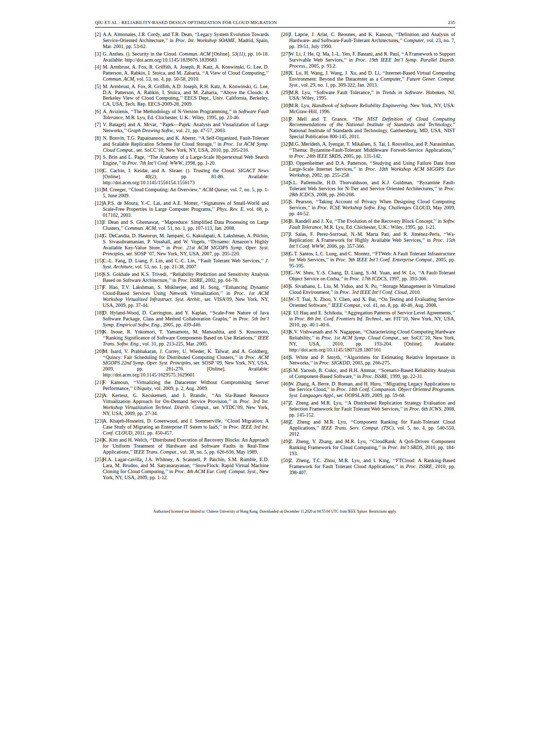Qiu et al.: Reliability-Based Design Optimization for Cloud Migration 235
[2] A.A. Almonaies, J.R. Cordy, and T.R. Dean, ‘‘Legacy System Evolution Towards Service-Oriented Architecture,’’ in Proc. Int. Workshop SOAME, Madrid, Spain, Mar. 2001, pp. 53-62.
[3] G. Anthes. (). Security in the Cloud. Commun. ACM [Online]. 53(11), pp. 16-18. Available: http://doi.acm.org/10.1145/1839676.1839683
[4] M. Armbrust, A. Fox, R. Griffith, A. Joseph, R. Katz, A. Konwinski, G. Lee, D. Patterson, A. Rabkin, I. Stoica, and M. Zaharia, ‘‘A View of Cloud Computing,’’ Commun. ACM, vol. 53, no. 4, pp. 50-58, 2010.
[5] M. Armbrust, A. Fox, R. Griffith, A.D. Joseph, R.H. Katz, A. Konwinski, G. Lee, D.A. Patterson, A. Rabkin, I. Stoica, and M. Zaharia, ‘‘Above the Clouds: A Berkeley View of Cloud Computing,’’ EECS Dept., Univ. California, Berkeley, CA, USA, Tech. Rep. EECS-2009-28, 2009.
[6] A. Avizienis, ‘‘The Methodology of N-Version Programming,’’ in Software Fault Tolerance, M.R. Lyu, Ed. Chichester, U.K.: Wiley, 1995, pp. 23-46.
[7] V. Batagelj and A. Mrvar, ‘‘Pajek—Pajek: Analysis and Visualization of Large Networks,’’ Graph Drawing Softw., vol. 21, pp. 47-57, 2003.
[8] N. Bonvin, T.G. Papaioannou, and K. Aberer, ‘‘A Self-Organized, Fault-Tolerant and Scalable Replication Scheme for Cloud Storage,’’ in Proc. 1st ACM Symp. Cloud Comput., ser. SoCC’10, New York, NY, USA, 2010, pp. 205-216.
[9] S. Brin and L. Page, ‘‘The Anatomy of a Large-Scale Hypertextual Web Search Engine,’’ in Proc. 7th Int’l Conf. WWW, 1998, pp. 1-20.
[10] C. Cachin, I. Keidar, and A. Shraer. (). Trusting the Cloud. SIGACT News [Online]. 40(2), pp. 81-86. Available: http://doi.acm.org/10.1145/1556154.1556173
[11] M. Creeger, ‘‘Cloud Computing: An Overview,’’ ACM Queue, vol. 7, no. 5, pp. 1-5, June 2009.
[12] A.P.S. de Moura, Y.-C. Lai, and A.E. Motter, ‘‘Signatures of Small-World and Scale-Free Properties in Large Computer Programs,’’ Phys. Rev. E, vol. 68, p. 017102, 2003.
[13] J. Dean and S. Ghemawat, ‘‘Mapreduce: Simplified Data Processing on Large Clusters,’’ Commun. ACM, vol. 51, no. 1, pp. 107-113, Jan. 2008.
[14] G. DeCandia, D. Hastorun, M. Jampani, G. Kakulapati, A. Lakshman, A. Pilchin, S. Sivasubramanian, P. Vosshall, and W. Vogels, ‘‘Dynamo: Amazon’s Highly Available Key-Value Store,’’ in Proc. 21st ACM SIGOPS Symp. Oper. Syst. Principles, ser. SOSP ’07, New York, NY, USA, 2007, pp. 205-220.
[15] C.-L. Fang, D. Liang, F. Lin, and C.-C. Lin, ‘‘Fault Tolerant Web Services,’’ J. Syst. Architure, vol. 53, no. 1, pp. 21-38, 2007.
[16] S.S. Gokhale and K.S. Trivedi, ‘‘Reliability Prediction and Sensitivity Analysis Based on Software Architecture,’’ in Proc. ISSRE, 2002, pp. 64-78.
[17] F. Hao, T.V. Lakshman, S. Mukherjee, and H. Song, ‘‘Enhancing Dynamic Cloud-Based Services Using Network Virtualization,’’ in Proc. 1st ACM Workshop Virtualized Infrastruct. Syst. Archit., ser. VISA’09, New York, NY, USA, 2009, pp. 37-44.
[18] D. Hyland-Wood, D. Carrington, and Y. Kaplan, ‘‘Scale-Free Nature of Java Software Package, Class and Method Collaboration Graphs,’’ in Proc. 5th Int’l Symp. Empirical Softw. Eng., 2005, pp. 439-446.
[19] K. Inoue, R. Yokomori, T. Yamamoto, M. Matsushita, and S. Kusumoto, ‘‘Ranking Significance of Software Components Based on Use Relations,’’ IEEE Trans. Softw. Eng., vol. 31, pp. 213-225, Mar. 2005.
[20] M. Isard, V. Prabhakaran, J. Currey, U. Wieder, K. Talwar, and A. Goldberg, ‘‘Quincy: Fair Scheduling for Distributed Computing Clusters,’’ in Proc. ACM SIGOPS 22nd Symp. Oper. Syst. Principles, ser. SOSP ’09, New York, NY, USA, 2009, pp. 261-276. [Online]. Available: http://doi.acm.org/10.1145/1629575.1629601
[21] F. Kamoun, ‘‘Virtualizing the Datacenter Without Compromising Server Performance,’’ Ubiquity, vol. 2009, p. 2, Aug. 2009.
[22] A. Kertesz, G. Kecskemeti, and I. Brandic, ‘‘An Sla-Based Resource Virtualization Approach for On-Demand Service Provision,’’ in Proc. 3rd Int. Workshop Virtualization Technol. Distrib. Comput., ser. VTDC’09, New York, NY, USA, 2009, pp. 27-34.
[23] A. Khajeh-Hosseini, D. Greenwood, and I. Sommerville, ‘‘Cloud Migration: A Case Study of Migrating an Enterprise IT Sstem to IaaS,’’ in Proc. IEEE 3rd Int. Conf. CLOUD, 2011, pp. 450-457.
[24] K. Kim and H. Welch, ‘‘Distributed Execution of Recovery Blocks: An Approach for Uniform Treatment of Hardware and Software Faults in Real-Time Applications,’’ IEEE Trans. Comput., vol. 38, no. 5, pp. 626-636, May 1989.
[25] H.A. Lagar-cavilla, J.A. Whitney, A. Scannell, P. Patchin, S.M. Rumble, E.D. Lara, M. Brudno, and M. Satyanarayanan, ‘‘SnowFlock: Rapid Virtual Machine Cloning for Cloud Computing,’’ in Proc. 4th ACM Eur. Conf. Comput. Syst., New York, NY, USA, 2009, pp. 1-12.
[26] J. Laprie, J. Arlat, C. Beounes, and K. Kanoun, ‘‘Definition and Analysis of Hardware- and Software-Fault-Tolerant Architectures,’’ Computer, vol. 23, no. 7, pp. 39-51, July 1990.
[27] W. Li, J. He, Q. Ma, I.-L. Yen, F. Bastani, and R. Paul, ‘‘A Framework to Support Survivable Web Services,’’ in Proc. 19th IEEE Int’l Symp. Parallel Distrib. Process., 2005, p. 93.2.
[28] X. Lu, H. Wang, J. Wang, J. Xu, and D. Li, ‘‘Internet-Based Virtual Computing Environment: Beyond the Datacenter as a Computer,’’ Future Gener. Comput. Syst., vol. 29, no. 1, pp. 309-322, Jan. 2013.
[29] M.R. Lyu, ‘‘Software Fault Tolerance,’’ in Trends in Software. Hoboken, NJ, USA: Wiley, 1995.
[30] M.R. Lyu, Handbook of Software Reliability Engineering. New York, NY, USA: McGraw-Hill, 1996.
[31] P. Mell and T. Grance, ‘‘The NIST Definition of Cloud Computing Recommendations of the National Institute of Standards and Technology,’’ National Institute of Standards and Technology, Gaithersburg, MD, USA, NIST Special Publication 800-145, 2011.
[32] M.G. Merideth, A. Iyengar, T. Mikalsen, S. Tai, I. Rouvellou, and P. Narasimhan, ‘‘Thema: Byzantine-Fault-Tolerant Middleware Forweb-Service Applications,’’ in Proc. 24th IEEE SRDS, 2005, pp. 131-142.
[33] D. Oppenheimer and D.A. Patterson, ‘‘Studying and Using Failure Data from Large-Scale Internet Services,’’ in Proc. 10th Workshop ACM SIGOPS Eur. Workshop, 2002, pp. 255-258.
[34] S.L. Pallemulle, H.D. Thorvaldsson, and K.J. Goldman, ‘‘Byzantine Fault-Tolerant Web Services for N-Tier and Service Oriented Architectures,’’ in Proc. 28th ICDCS, 2008, pp. 260-268.
[35] S. Pearson, ‘‘Taking Account of Privacy When Designing Cloud Computing Services,’’ in Proc. ICSE Workshop Softw. Eng. Challenges CLOUD, May 2009, pp. 44-52.
[36] B. Randell and J. Xu, ‘‘The Evolution of the Recovery Block Concept,’’ in Softw. Fault Tolerance, M.R. Lyu, Ed. Chichester, U.K.: Wiley, 1995, pp. 1-21.
[37] J. Salas, F. Perez-Sorrosal, N.-M. Marta Pati, and R. Jiménez-Peris, ‘‘Ws-Replication: A Framework for Highly Available Web Services,’’ in Proc. 15th Int’l Conf. WWW, 2006, pp. 357-366.
[38] G.T. Santos, L.C. Lung, and C. Montez, ‘‘FTWeb: A Fault Tolerant Infrastructure for Web Services,’’ in Proc. 9th IEEE Int’l Conf. Enterprise Comput., 2005, pp. 95-105.
[39] G.-W. Sheu, Y.-S. Chang, D. Liang, S.-M. Yuan, and W. Lo, ‘‘A Fault-Tolerant Object Service on Corba,’’ in Proc. 17th ICDCS, 1997, pp. 393-366.
[40] S. Sivathanu, L. Liu, M. Yiduo, and X. Pu, ‘‘Storage Management in Virtualized Cloud Environment,’’ in Proc. 3rd IEEE Int’l Conf. Cloud, 2010.
[41] W.-T. Tsai, X. Zhou, Y. Chen, and X. Bai, ‘‘On Testing and Evaluating Service-Oriented Software,’’ IEEE Comput., vol. 41, no. 8, pp. 40-46, Aug. 2008.
[42] I. Ul Haq and E. Schikuta, ‘‘Aggregation Patterns of Service Level Agreements,’’ in Proc. 8th Int. Conf. Frontiers Inf. Technol., ser. FIT’10, New York, NY, USA, 2010, pp. 40:1-40:6.
[43] K.V. Vishwanath and N. Nagappan, ‘‘Characterizing Cloud Computing Hardware Reliability,’’ in Proc. 1st ACM Symp. Cloud Comput., ser. SoCC’10, New York, NY, USA, 2010, pp. 193-204. [Online]. Available: http://doi.acm.org/10.1145/1807128.1807161
[44] S. White and P. Smyth, ‘‘Algorithms for Estimating Relative Importance in Networks,’’ in Proc. SIGKDD, 2003, pp. 266-275.
[45] S.M. Yacoub, B. Cukic, and H.H. Ammar, ‘‘Scenario-Based Reliability Analysis of Component-Based Software,’’ in Proc. ISSRE, 1999, pp. 22-31.
[46] W. Zhang, A. Berre, D. Roman, and H. Huru, ‘‘Migrating Legacy Applications to the Service Cloud,’’ in Proc. 14th Conf. Companion. Object Oriented Programm. Syst. Languages Appl., ser. OOPSLA09, 2009, pp. 59-68.
[47] Z. Zheng and M.R. Lyu, ‘‘A Distributed Replication Strategy Evaluation and Selection Framework for Fault Tolerant Web Services,’’ in Proc. 6th ICWS, 2008, pp. 145-152.
[48] Z. Zheng and M.R. Lyu, ‘‘Component Ranking for Fault-Tolerant Cloud Applications,’’ IEEE Trans. Serv. Comput. (TSC), vol. 5, no. 4, pp. 540-550, 2012.
[49] Z. Zheng, Y. Zhang, and M.R. Lyu, ‘‘CloudRank: A QoS-Driven Component Ranking Framework for Cloud Computing,’’ in Proc. Int’l SRDS, 2010, pp. 184-193.
[50] Z. Zheng, T.C. Zhou, M.R. Lyu, and I. King, ‘‘FTCloud: A Ranking-Based Framework for Fault Tolerant Cloud Applications,’’ in Proc. ISSRE, 2010, pp. 398-407.
Authorized licensed use limited to: Chinese University of Hong Kong. Downloaded on December 11,2020 at 04:55:04 UTC from IEEE Xplore. Restrictions apply.